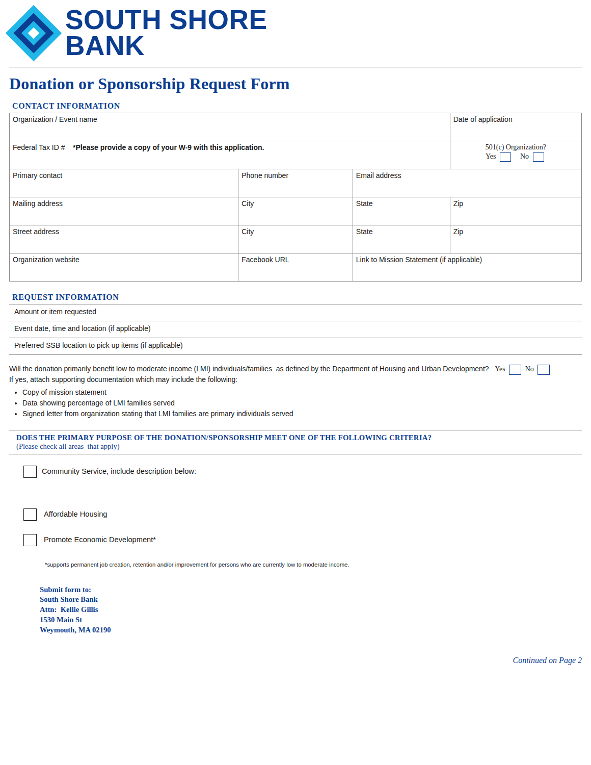SOUTH SHORE
BANK
Donation or Sponsorship Request Form
CONTACT INFORMATION
| Organization / Event name | Date of application |
| Federal Tax ID # *Please provide a copy of your W-9 with this application. | 501(c) Organization? Yes No |
| Primary contact | Phone number | Email address |
| Mailing address | City | State | Zip |
| Street address | City | State | Zip |
| Organization website | Facebook URL | Link to Mission Statement (if applicable) |
REQUEST INFORMATION
Amount or item requested
Event date, time and location (if applicable)
Preferred SSB location to pick up items (if applicable)
Will the donation primarily benefit low to moderate income (LMI) individuals/families as defined by the Department of Housing and Urban Development? Yes No
If yes, attach supporting documentation which may include the following:
Copy of mission statement
Data showing percentage of LMI families served
Signed letter from organization stating that LMI families are primary individuals served
DOES THE PRIMARY PURPOSE OF THE DONATION/SPONSORSHIP MEET ONE OF THE FOLLOWING CRITERIA?
(Please check all areas that apply)
Community Service, include description below:
Affordable Housing
Promote Economic Development*
*supports permanent job creation, retention and/or improvement for persons who are currently low to moderate income.
Submit form to:
South Shore Bank
Attn: Kellie Gillis
1530 Main St
Weymouth, MA 02190
Continued on Page 2